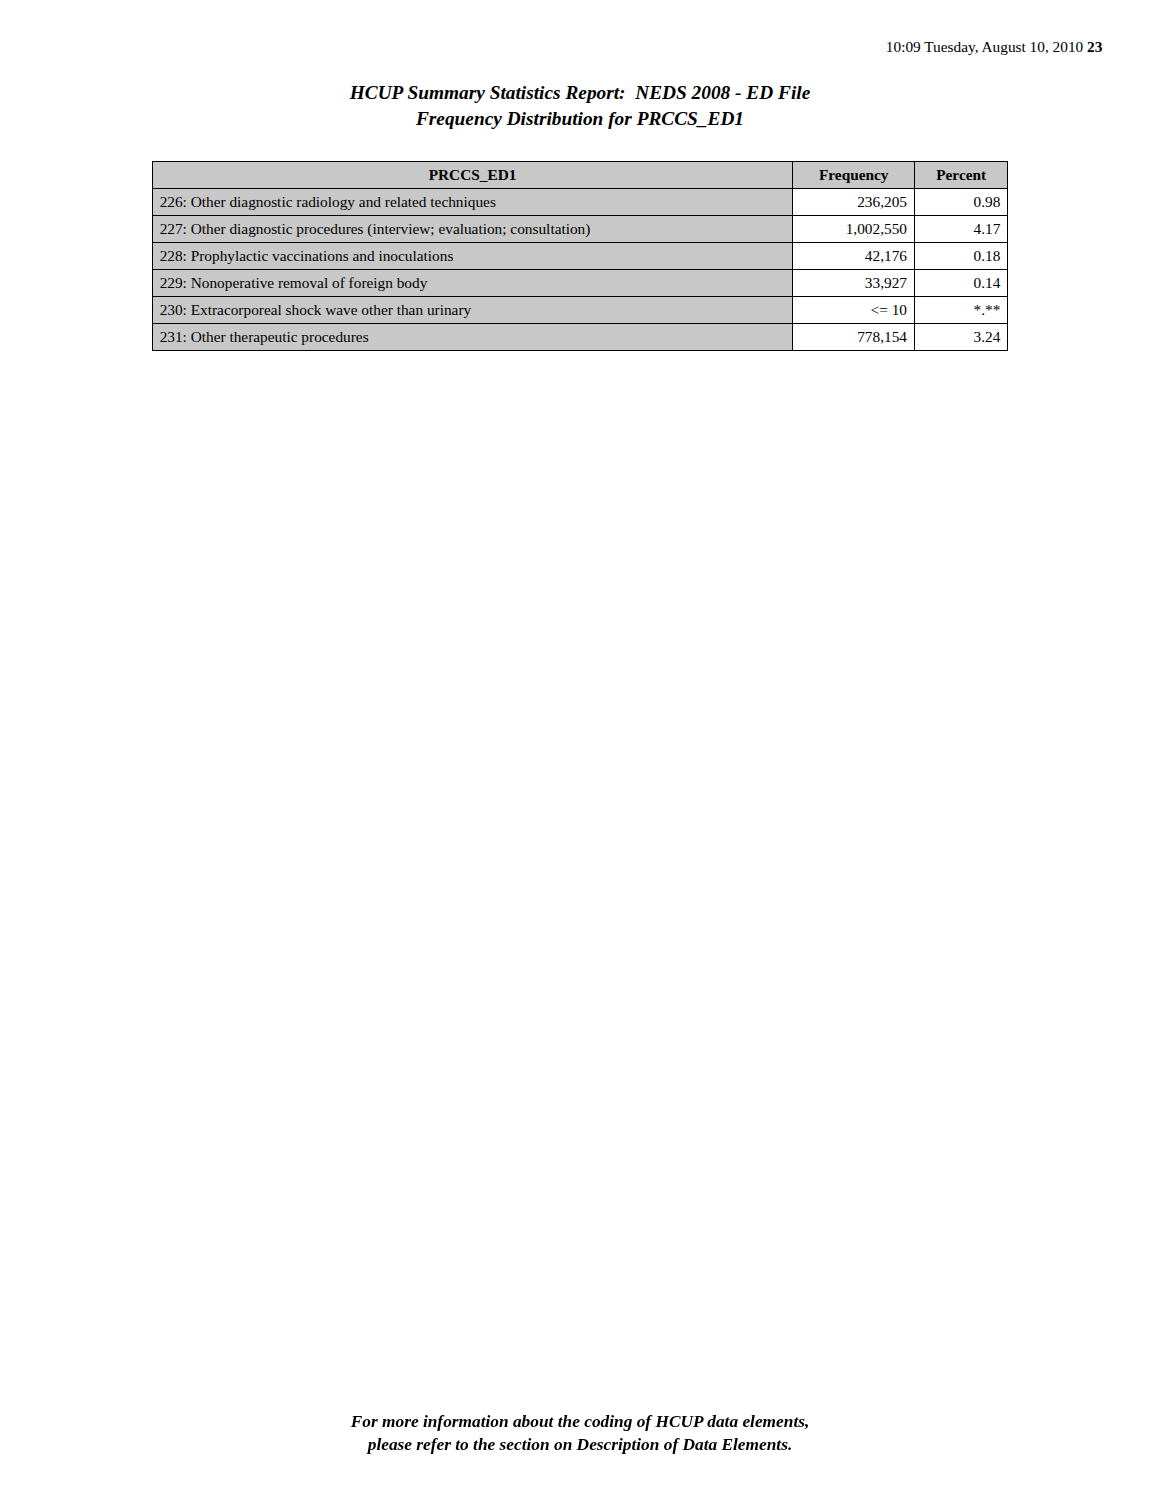10:09 Tuesday, August 10, 201023
HCUP Summary Statistics Report: NEDS 2008 - ED File
Frequency Distribution for PRCCS_ED1
| PRCCS_ED1 | Frequency | Percent |
| --- | --- | --- |
| 226: Other diagnostic radiology and related techniques | 236,205 | 0.98 |
| 227: Other diagnostic procedures (interview; evaluation; consultation) | 1,002,550 | 4.17 |
| 228: Prophylactic vaccinations and inoculations | 42,176 | 0.18 |
| 229: Nonoperative removal of foreign body | 33,927 | 0.14 |
| 230: Extracorporeal shock wave other than urinary | <= 10 | *.** |
| 231: Other therapeutic procedures | 778,154 | 3.24 |
For more information about the coding of HCUP data elements,
please refer to the section on Description of Data Elements.